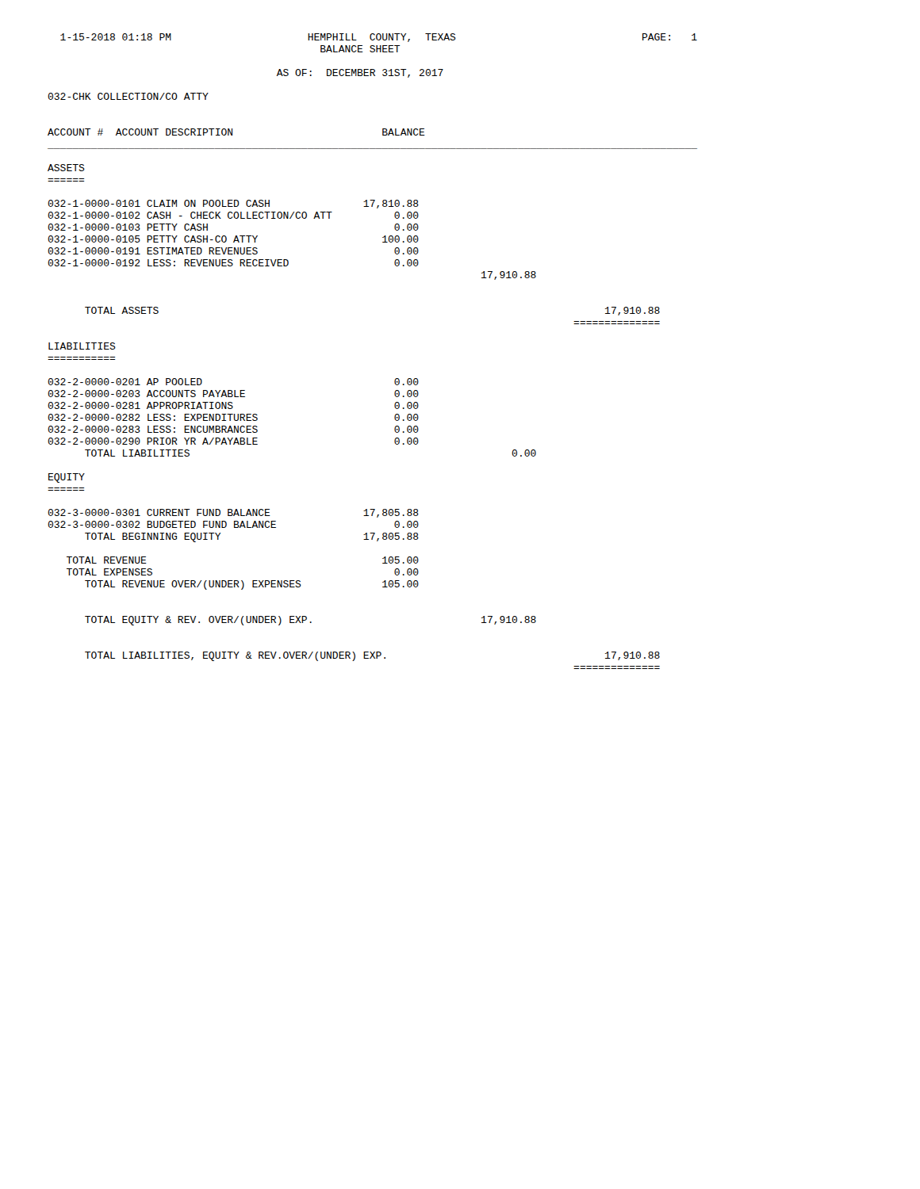1-15-2018 01:18 PM                      HEMPHILL  COUNTY,  TEXAS                              PAGE:   1
                                            BALANCE SHEET

                                     AS OF:  DECEMBER 31ST, 2017

032-CHK COLLECTION/CO ATTY


ACCOUNT #  ACCOUNT DESCRIPTION                        BALANCE
_________________________________________________________________________________________________________

ASSETS
======

032-1-0000-0101 CLAIM ON POOLED CASH               17,810.88
032-1-0000-0102 CASH - CHECK COLLECTION/CO ATT          0.00
032-1-0000-0103 PETTY CASH                              0.00
032-1-0000-0105 PETTY CASH-CO ATTY                    100.00
032-1-0000-0191 ESTIMATED REVENUES                      0.00
032-1-0000-0192 LESS: REVENUES RECEIVED                 0.00
                                                                      17,910.88


      TOTAL ASSETS                                                                        17,910.88
                                                                                     ==============

LIABILITIES
===========

032-2-0000-0201 AP POOLED                               0.00
032-2-0000-0203 ACCOUNTS PAYABLE                        0.00
032-2-0000-0281 APPROPRIATIONS                          0.00
032-2-0000-0282 LESS: EXPENDITURES                      0.00
032-2-0000-0283 LESS: ENCUMBRANCES                      0.00
032-2-0000-0290 PRIOR YR A/PAYABLE                      0.00
      TOTAL LIABILITIES                                                    0.00

EQUITY
======

032-3-0000-0301 CURRENT FUND BALANCE               17,805.88
032-3-0000-0302 BUDGETED FUND BALANCE                   0.00
      TOTAL BEGINNING EQUITY                       17,805.88

   TOTAL REVENUE                                      105.00
   TOTAL EXPENSES                                       0.00
      TOTAL REVENUE OVER/(UNDER) EXPENSES             105.00


      TOTAL EQUITY & REV. OVER/(UNDER) EXP.                           17,910.88


      TOTAL LIABILITIES, EQUITY & REV.OVER/(UNDER) EXP.                                   17,910.88
                                                                                     ==============